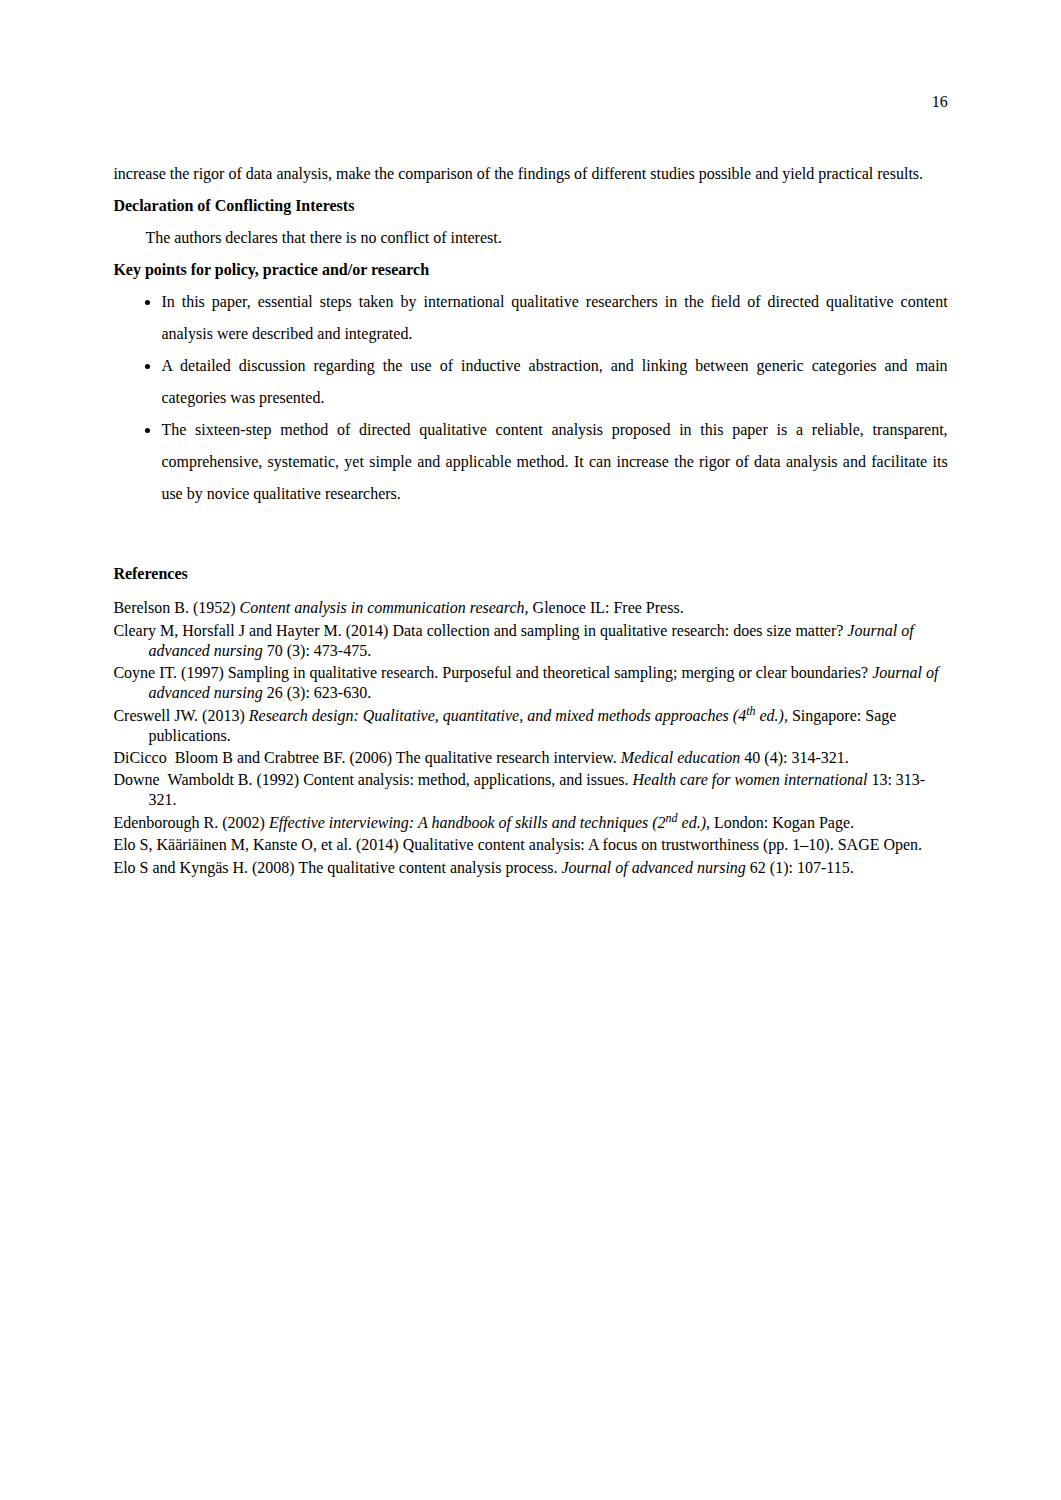16
increase the rigor of data analysis, make the comparison of the findings of different studies possible and yield practical results.
Declaration of Conflicting Interests
The authors declares that there is no conflict of interest.
Key points for policy, practice and/or research
In this paper, essential steps taken by international qualitative researchers in the field of directed qualitative content analysis were described and integrated.
A detailed discussion regarding the use of inductive abstraction, and linking between generic categories and main categories was presented.
The sixteen-step method of directed qualitative content analysis proposed in this paper is a reliable, transparent, comprehensive, systematic, yet simple and applicable method. It can increase the rigor of data analysis and facilitate its use by novice qualitative researchers.
References
Berelson B. (1952) Content analysis in communication research, Glenoce IL: Free Press.
Cleary M, Horsfall J and Hayter M. (2014) Data collection and sampling in qualitative research: does size matter? Journal of advanced nursing 70 (3): 473-475.
Coyne IT. (1997) Sampling in qualitative research. Purposeful and theoretical sampling; merging or clear boundaries? Journal of advanced nursing 26 (3): 623-630.
Creswell JW. (2013) Research design: Qualitative, quantitative, and mixed methods approaches (4th ed.), Singapore: Sage publications.
DiCicco Bloom B and Crabtree BF. (2006) The qualitative research interview. Medical education 40 (4): 314-321.
Downe Wamboldt B. (1992) Content analysis: method, applications, and issues. Health care for women international 13: 313-321.
Edenborough R. (2002) Effective interviewing: A handbook of skills and techniques (2nd ed.), London: Kogan Page.
Elo S, Kääriäinen M, Kanste O, et al. (2014) Qualitative content analysis: A focus on trustworthiness (pp. 1–10). SAGE Open.
Elo S and Kyngäs H. (2008) The qualitative content analysis process. Journal of advanced nursing 62 (1): 107-115.